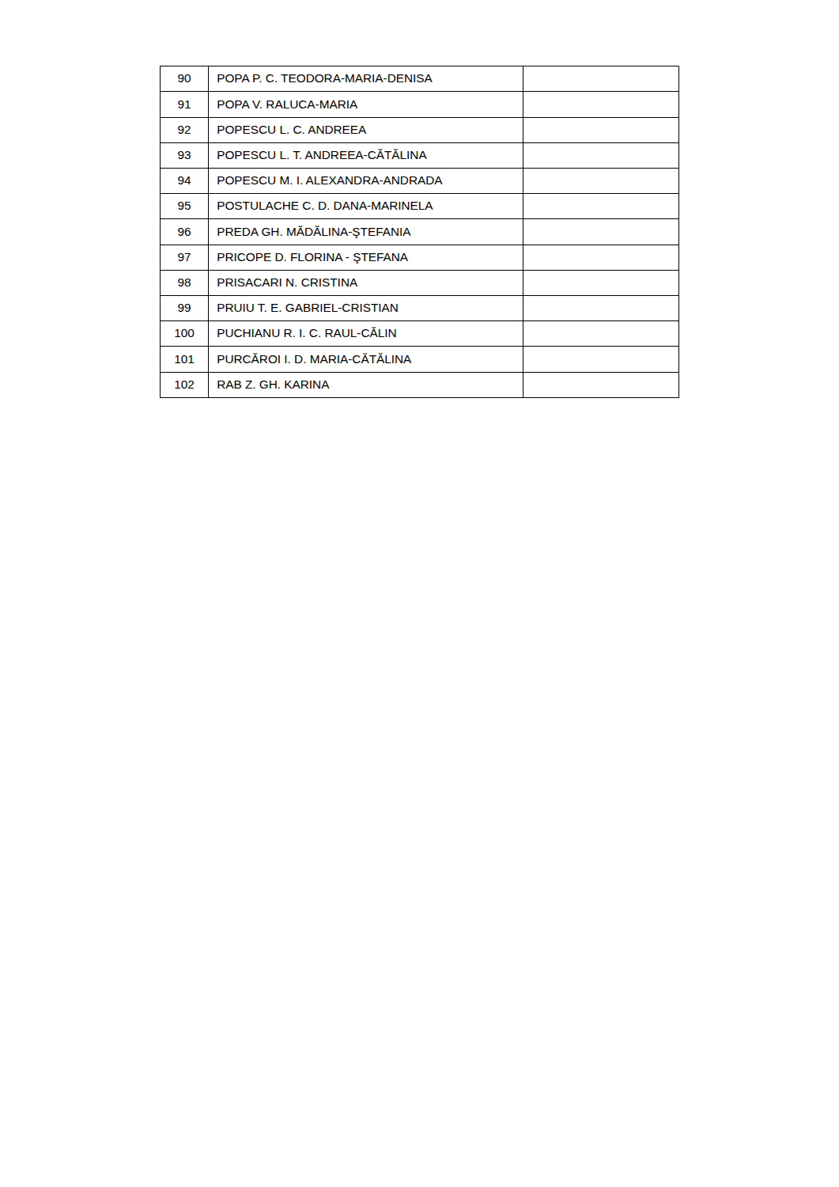| 90 | POPA P. C. TEODORA-MARIA-DENISA | |
| 91 | POPA V. RALUCA-MARIA | |
| 92 | POPESCU L. C. ANDREEA | |
| 93 | POPESCU L. T. ANDREEA-CĂTĂLINA | |
| 94 | POPESCU M. I. ALEXANDRA-ANDRADA | |
| 95 | POSTULACHE C. D. DANA-MARINELA | |
| 96 | PREDA GH. MĂDĂLINA-ŞTEFANIA | |
| 97 | PRICOPE D. FLORINA - ŞTEFANA | |
| 98 | PRISACARI N. CRISTINA | |
| 99 | PRUIU T. E. GABRIEL-CRISTIAN | |
| 100 | PUCHIANU R. I. C. RAUL-CĂLIN | |
| 101 | PURCĂROI I. D. MARIA-CĂTĂLINA | |
| 102 | RAB Z. GH. KARINA | |